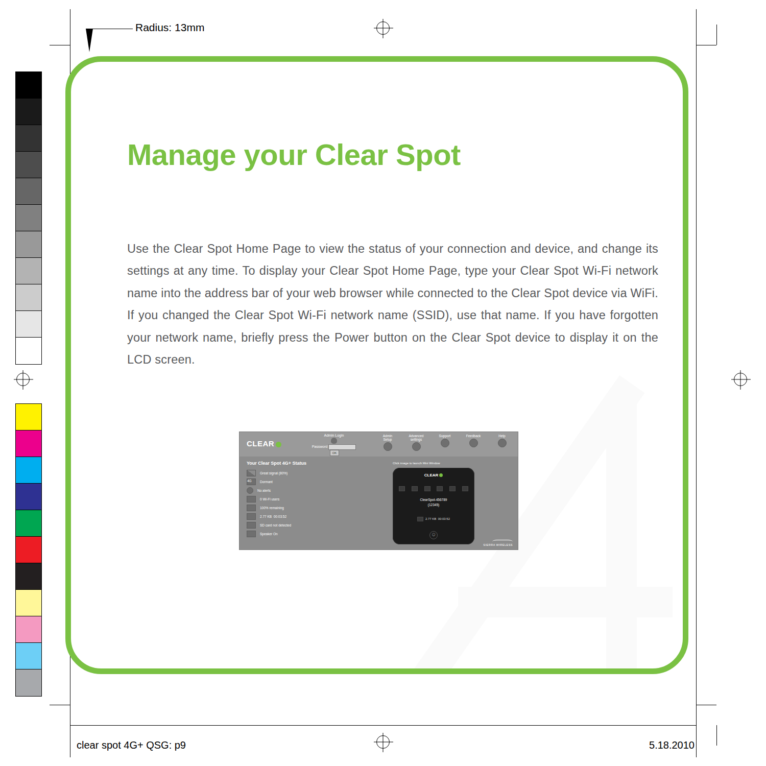Radius: 13mm
Manage your Clear Spot
Use the Clear Spot Home Page to view the status of your connection and device, and change its settings at any time. To display your Clear Spot Home Page, type your Clear Spot Wi-Fi network name into the address bar of your web browser while connected to the Clear Spot device via WiFi. If you changed the Clear Spot Wi-Fi network name (SSID), use that name. If you have forgotten your network name, briefly press the Power button on the Clear Spot device to display it on the LCD screen.
CLEAR
Admin Login Password OK
Admin
Setup
Advanced
settings
Support
Feedback
Help
Your Clear Spot 4G+ Status
Great signal (80%)
4GDormant
No alerts
0 Wi-Fi users
100% remaining
2.77 KB 00:03:52
SD card not detected
Speaker On
Click image to launch Mini Window
CLEAR
ClearSpot-456789
(12345)
2.77 KB 00:03:52
⏻
SIERRA WIRELESS
clear spot 4G+ QSG: p9
5.18.2010